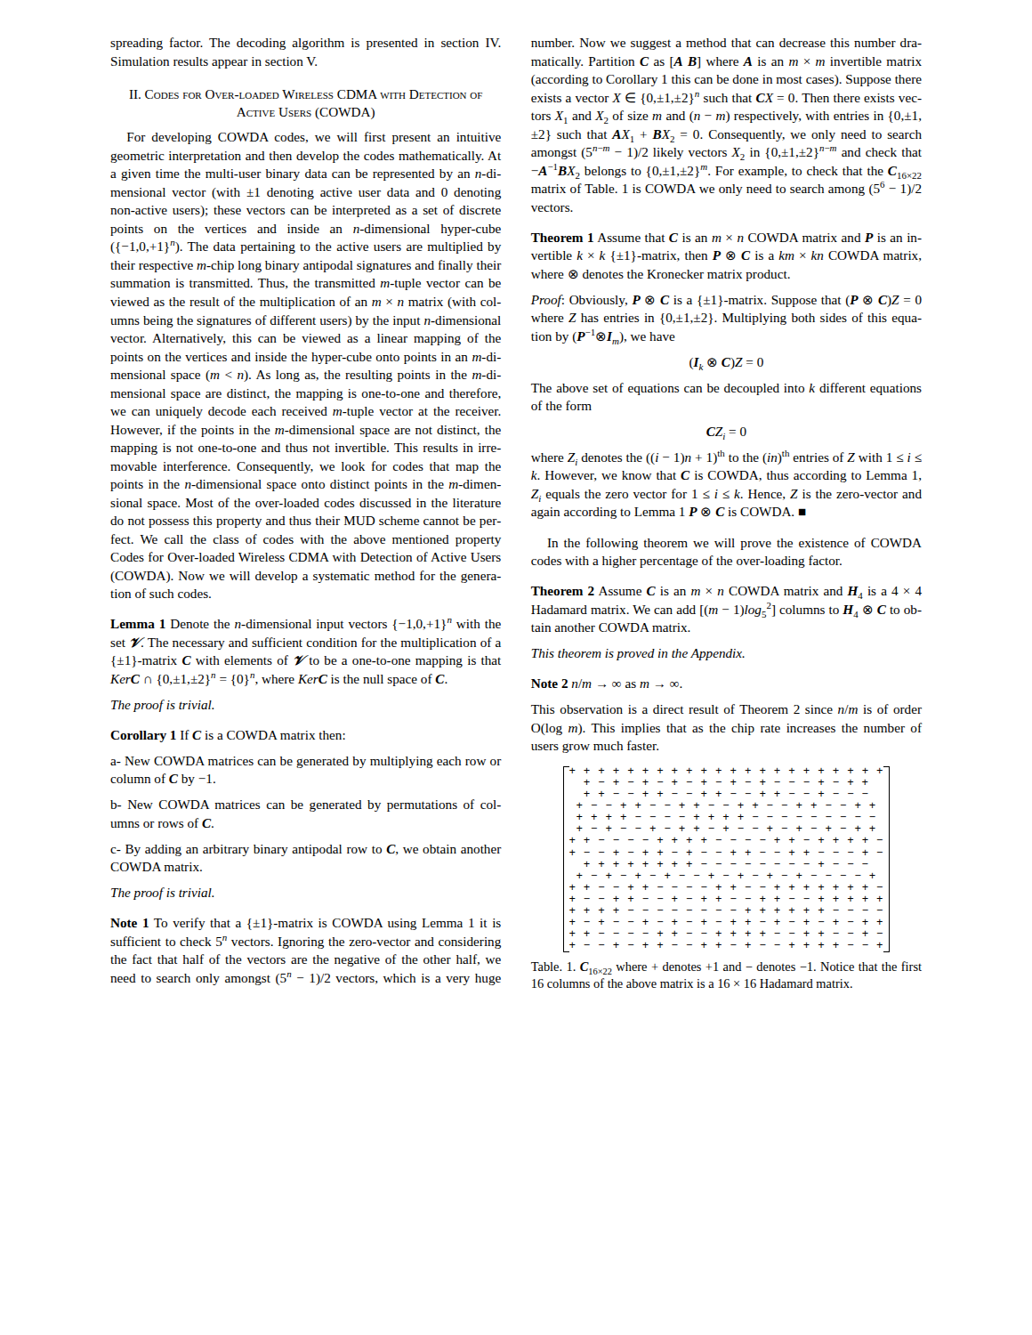spreading factor. The decoding algorithm is presented in section IV. Simulation results appear in section V.
II. Codes for Over-loaded Wireless CDMA with Detection of Active Users (COWDA)
For developing COWDA codes, we will first present an intuitive geometric interpretation and then develop the codes mathematically. At a given time the multi-user binary data can be represented by an n-dimensional vector (with ±1 denoting active user data and 0 denoting non-active users); these vectors can be interpreted as a set of discrete points on the vertices and inside an n-dimensional hyper-cube ({−1,0,+1}n). The data pertaining to the active users are multiplied by their respective m-chip long binary antipodal signatures and finally their summation is transmitted. Thus, the transmitted m-tuple vector can be viewed as the result of the multiplication of an m × n matrix (with columns being the signatures of different users) by the input n-dimensional vector. Alternatively, this can be viewed as a linear mapping of the points on the vertices and inside the hyper-cube onto points in an m-dimensional space (m < n). As long as, the resulting points in the m-dimensional space are distinct, the mapping is one-to-one and therefore, we can uniquely decode each received m-tuple vector at the receiver. However, if the points in the m-dimensional space are not distinct, the mapping is not one-to-one and thus not invertible. This results in irremovable interference. Consequently, we look for codes that map the points in the n-dimensional space onto distinct points in the m-dimensional space. Most of the over-loaded codes discussed in the literature do not possess this property and thus their MUD scheme cannot be perfect. We call the class of codes with the above mentioned property Codes for Over-loaded Wireless CDMA with Detection of Active Users (COWDA). Now we will develop a systematic method for the generation of such codes.
Lemma 1 Denote the n-dimensional input vectors {−1,0,+1}n with the set 𝒱. The necessary and sufficient condition for the multiplication of a {±1}-matrix C with elements of 𝒱 to be a one-to-one mapping is that Ker C ∩ {0,±1,±2}n = {0}n, where Ker C is the null space of C.
The proof is trivial.
Corollary 1 If C is a COWDA matrix then:
a- New COWDA matrices can be generated by multiplying each row or column of C by −1.
b- New COWDA matrices can be generated by permutations of columns or rows of C.
c- By adding an arbitrary binary antipodal row to C, we obtain another COWDA matrix.
The proof is trivial.
Note 1 To verify that a {±1}-matrix is COWDA using Lemma 1 it is sufficient to check 5n vectors. Ignoring the zero-vector and considering the fact that half of the vectors are the negative of the other half, we need to search only amongst (5n − 1)/2 vectors, which is a very huge number. Now we suggest a method that can decrease this number dramatically. Partition C as [A B] where A is an m × m invertible matrix (according to Corollary 1 this can be done in most cases). Suppose there exists a vector X ∈ {0,±1,±2}n such that CX = 0. Then there exists vectors X1 and X2 of size m and (n − m) respectively, with entries in {0,±1,±2} such that AX1 + BX2 = 0. Consequently, we only need to search amongst (5n−m − 1)/2 likely vectors X2 in {0,±1,±2}n−m and check that −A−1BX2 belongs to {0,±1,±2}m. For example, to check that the C16×22 matrix of Table. 1 is COWDA we only need to search among (56 − 1)/2 vectors.
Theorem 1 Assume that C is an m × n COWDA matrix and P is an invertible k × k {±1}-matrix, then P ⊗ C is a km × kn COWDA matrix, where ⊗ denotes the Kronecker matrix product.
Proof: Obviously, P ⊗ C is a {±1}-matrix. Suppose that (P ⊗ C)Z = 0 where Z has entries in {0,±1,±2}. Multiplying both sides of this equation by (P−1⊗Im), we have
(Ik ⊗ C)Z = 0
The above set of equations can be decoupled into k different equations of the form
CZi = 0
where Zi denotes the ((i − 1)n + 1)th to the (in)th entries of Z with 1 ≤ i ≤ k. However, we know that C is COWDA, thus according to Lemma 1, Zi equals the zero vector for 1 ≤ i ≤ k. Hence, Z is the zero-vector and again according to Lemma 1 P ⊗ C is COWDA. ■
In the following theorem we will prove the existence of COWDA codes with a higher percentage of the over-loading factor.
Theorem 2 Assume C is an m × n COWDA matrix and H4 is a 4 × 4 Hadamard matrix. We can add [(m − 1)log52] columns to H4 ⊗ C to obtain another COWDA matrix.
This theorem is proved in the Appendix.
Note 2 n/m → ∞ as m → ∞.
This observation is a direct result of Theorem 2 since n/m is of order O(log m). This implies that as the chip rate increases the number of users grow much faster.
+ + + + + + + + + + + + + + + + + + + + + + + − + − + − + − + − + − + − − − + − + + + + − − + + − − + + − − + + − − + − − − + − − + + − − + + − − + + − − + + − − + + + + + + − − − − + + + + − − − − − − − − − + − + − − + − + + − + − − + − + − + − + + + + − − − − + + + + − − − − + + − + + + + − + − − + − + + − + − − + + − − + + − − − + − + + + + + + + + − − − − − − − − + − − − + − + − + − + − − + − + − + − + − − − − + + + − − + + − − − − + + − − + + + + + + + − + − − + + − − + − + + − − + + − − + + + + + + + + + − − − − − − − − + + + + + + − − − − + − + − − + − + − + − + + − + − + − + − + + + + − − − − + + − − + + + + − − + + − − + − + − − + − + + − − + + − + − − + + + + − − +
Table. 1. C16×22 where + denotes +1 and − denotes −1. Notice that the first 16 columns of the above matrix is a 16 × 16 Hadamard matrix.